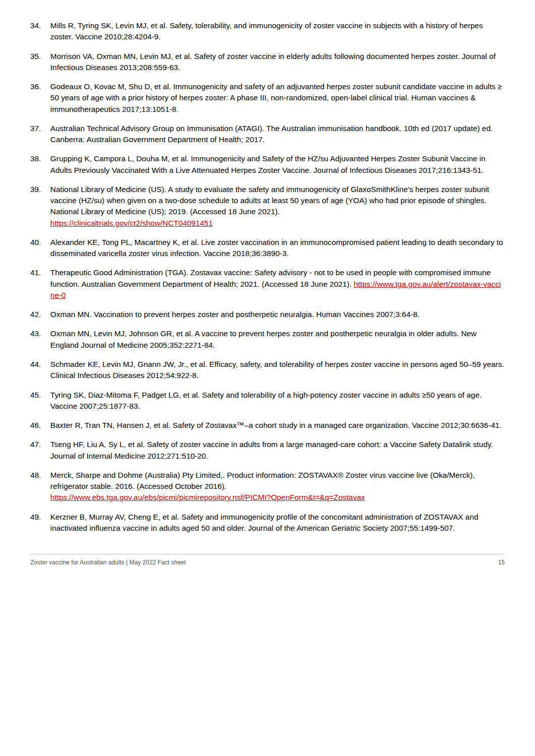Mills R, Tyring SK, Levin MJ, et al. Safety, tolerability, and immunogenicity of zoster vaccine in subjects with a history of herpes zoster. Vaccine 2010;28:4204-9.
Morrison VA, Oxman MN, Levin MJ, et al. Safety of zoster vaccine in elderly adults following documented herpes zoster. Journal of Infectious Diseases 2013;208:559-63.
Godeaux O, Kovac M, Shu D, et al. Immunogenicity and safety of an adjuvanted herpes zoster subunit candidate vaccine in adults ≥ 50 years of age with a prior history of herpes zoster: A phase III, non-randomized, open-label clinical trial. Human vaccines & immunotherapeutics 2017;13:1051-8.
Australian Technical Advisory Group on Immunisation (ATAGI). The Australian immunisation handbook. 10th ed (2017 update) ed. Canberra: Australian Government Department of Health; 2017.
Grupping K, Campora L, Douha M, et al. Immunogenicity and Safety of the HZ/su Adjuvanted Herpes Zoster Subunit Vaccine in Adults Previously Vaccinated With a Live Attenuated Herpes Zoster Vaccine. Journal of Infectious Diseases 2017;216:1343-51.
National Library of Medicine (US). A study to evaluate the safety and immunogenicity of GlaxoSmithKline's herpes zoster subunit vaccine (HZ/su) when given on a two-dose schedule to adults at least 50 years of age (YOA) who had prior episode of shingles. National Library of Medicine (US); 2019. (Accessed 18 June 2021).
https://clinicaltrials.gov/ct2/show/NCT04091451
Alexander KE, Tong PL, Macartney K, et al. Live zoster vaccination in an immunocompromised patient leading to death secondary to disseminated varicella zoster virus infection. Vaccine 2018;36:3890-3.
Therapeutic Good Administration (TGA). Zostavax vaccine: Safety advisory - not to be used in people with compromised immune function. Australian Government Department of Health; 2021. (Accessed 18 June 2021). https://www.tga.gov.au/alert/zostavax-vaccine-0
Oxman MN. Vaccination to prevent herpes zoster and postherpetic neuralgia. Human Vaccines 2007;3:64-8.
Oxman MN, Levin MJ, Johnson GR, et al. A vaccine to prevent herpes zoster and postherpetic neuralgia in older adults. New England Journal of Medicine 2005;352:2271-84.
Schmader KE, Levin MJ, Gnann JW, Jr., et al. Efficacy, safety, and tolerability of herpes zoster vaccine in persons aged 50–59 years. Clinical Infectious Diseases 2012;54:922-8.
Tyring SK, Diaz-Mitoma F, Padget LG, et al. Safety and tolerability of a high-potency zoster vaccine in adults ≥50 years of age. Vaccine 2007;25:1877-83.
Baxter R, Tran TN, Hansen J, et al. Safety of Zostavax™–a cohort study in a managed care organization. Vaccine 2012;30:6636-41.
Tseng HF, Liu A, Sy L, et al. Safety of zoster vaccine in adults from a large managed-care cohort: a Vaccine Safety Datalink study. Journal of Internal Medicine 2012;271:510-20.
Merck, Sharpe and Dohme (Australia) Pty Limited,. Product information: ZOSTAVAX® Zoster virus vaccine live (Oka/Merck), refrigerator stable. 2016. (Accessed October 2016).
https://www.ebs.tga.gov.au/ebs/picmi/picmirepository.nsf/PICMI?OpenForm&t=&q=Zostavax
Kerzner B, Murray AV, Cheng E, et al. Safety and immunogenicity profile of the concomitant administration of ZOSTAVAX and inactivated influenza vaccine in adults aged 50 and older. Journal of the American Geriatric Society 2007;55:1499-507.
Zoster vaccine for Australian adults | May 2022 Fact sheet 15